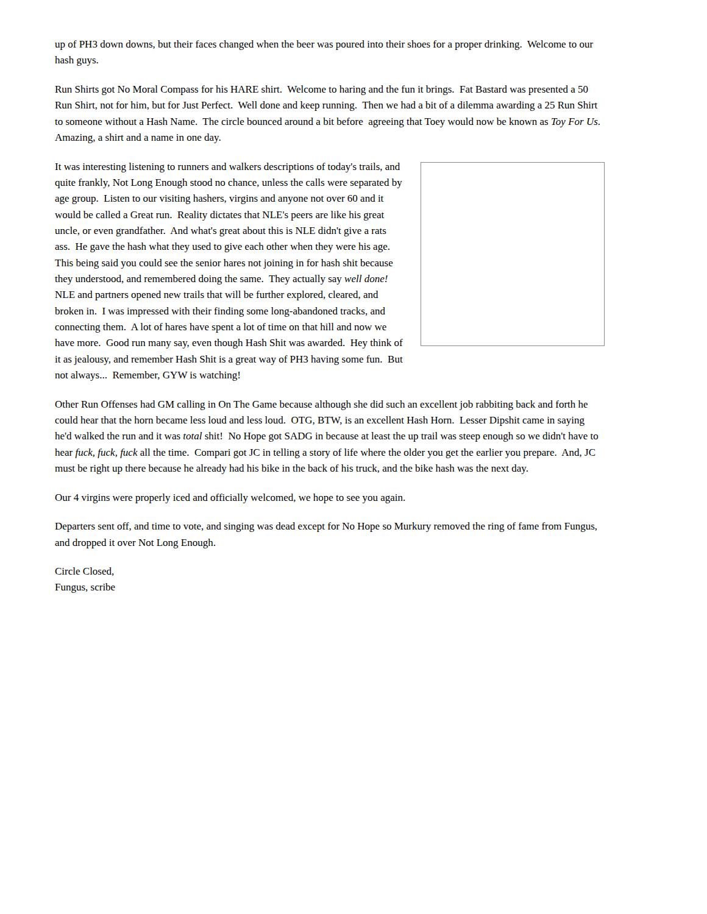up of PH3 down downs, but their faces changed when the beer was poured into their shoes for a proper drinking. Welcome to our hash guys.
Run Shirts got No Moral Compass for his HARE shirt. Welcome to haring and the fun it brings. Fat Bastard was presented a 50 Run Shirt, not for him, but for Just Perfect. Well done and keep running. Then we had a bit of a dilemma awarding a 25 Run Shirt to someone without a Hash Name. The circle bounced around a bit before agreeing that Toey would now be known as Toy For Us. Amazing, a shirt and a name in one day.
It was interesting listening to runners and walkers descriptions of today's trails, and quite frankly, Not Long Enough stood no chance, unless the calls were separated by age group. Listen to our visiting hashers, virgins and anyone not over 60 and it would be called a Great run. Reality dictates that NLE's peers are like his great uncle, or even grandfather. And what's great about this is NLE didn't give a rats ass. He gave the hash what they used to give each other when they were his age. This being said you could see the senior hares not joining in for hash shit because they understood, and remembered doing the same. They actually say well done! NLE and partners opened new trails that will be further explored, cleared, and broken in. I was impressed with their finding some long-abandoned tracks, and connecting them. A lot of hares have spent a lot of time on that hill and now we have more. Good run many say, even though Hash Shit was awarded. Hey think of it as jealousy, and remember Hash Shit is a great way of PH3 having some fun. But not always... Remember, GYW is watching!
Other Run Offenses had GM calling in On The Game because although she did such an excellent job rabbiting back and forth he could hear that the horn became less loud and less loud. OTG, BTW, is an excellent Hash Horn. Lesser Dipshit came in saying he'd walked the run and it was total shit! No Hope got SADG in because at least the up trail was steep enough so we didn't have to hear fuck, fuck, fuck all the time. Compari got JC in telling a story of life where the older you get the earlier you prepare. And, JC must be right up there because he already had his bike in the back of his truck, and the bike hash was the next day.
Our 4 virgins were properly iced and officially welcomed, we hope to see you again.
Departers sent off, and time to vote, and singing was dead except for No Hope so Murkury removed the ring of fame from Fungus, and dropped it over Not Long Enough.
Circle Closed,
Fungus, scribe